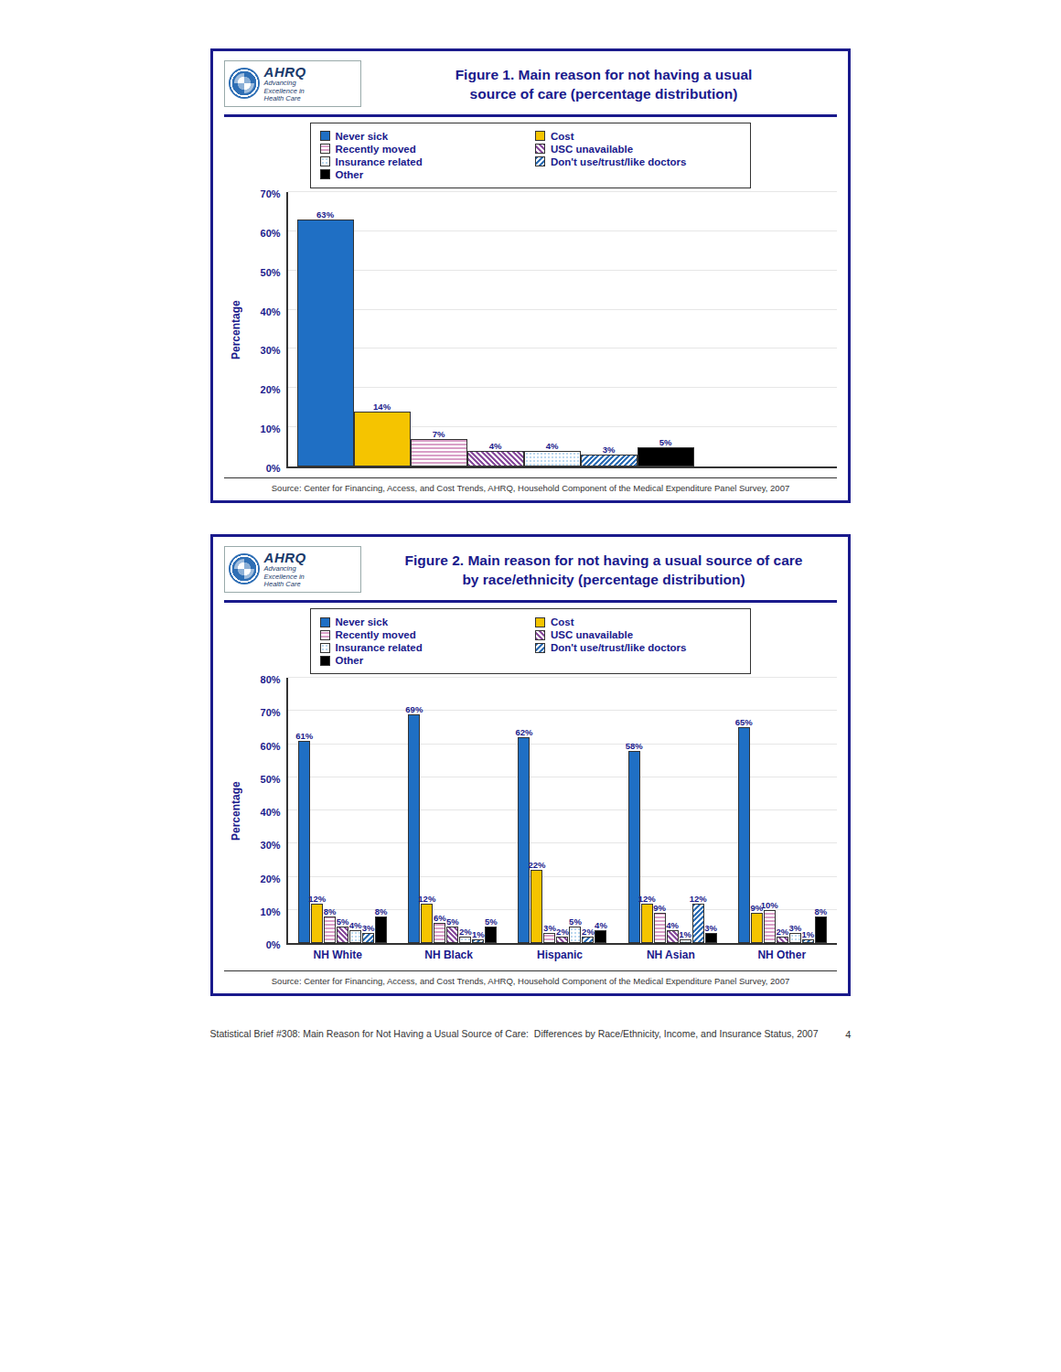AHRQ
Advancing
Excellence in
Health Care
Figure 1. Main reason for not having a usual
source of care (percentage distribution)
Never sick
Cost
Recently moved
USC unavailable
Insurance related
Don't use/trust/like doctors
Other
Percentage
70%
60%
50%
40%
30%
20%
10%
0%
63%
14%
7%
4%
4%
3%
5%
Source: Center for Financing, Access, and Cost Trends, AHRQ, Household Component of the Medical Expenditure Panel Survey, 2007
AHRQ
Advancing
Excellence in
Health Care
Figure 2. Main reason for not having a usual source of care
by race/ethnicity (percentage distribution)
Never sick
Cost
Recently moved
USC unavailable
Insurance related
Don't use/trust/like doctors
Other
Percentage
80%
70%
60%
50%
40%
30%
20%
10%
0%
61%
12%
8%
5%
4%
3%
8%
69%
12%
6%
5%
2%
1%
5%
62%
22%
3%
2%
5%
2%
4%
58%
12%
9%
4%
1%
12%
3%
65%
9%
10%
2%
3%
1%
8%
NH White
NH Black
Hispanic
NH Asian
NH Other
Source: Center for Financing, Access, and Cost Trends, AHRQ, Household Component of the Medical Expenditure Panel Survey, 2007
Statistical Brief #308: Main Reason for Not Having a Usual Source of Care: Differences by Race/Ethnicity, Income, and Insurance Status, 2007
4